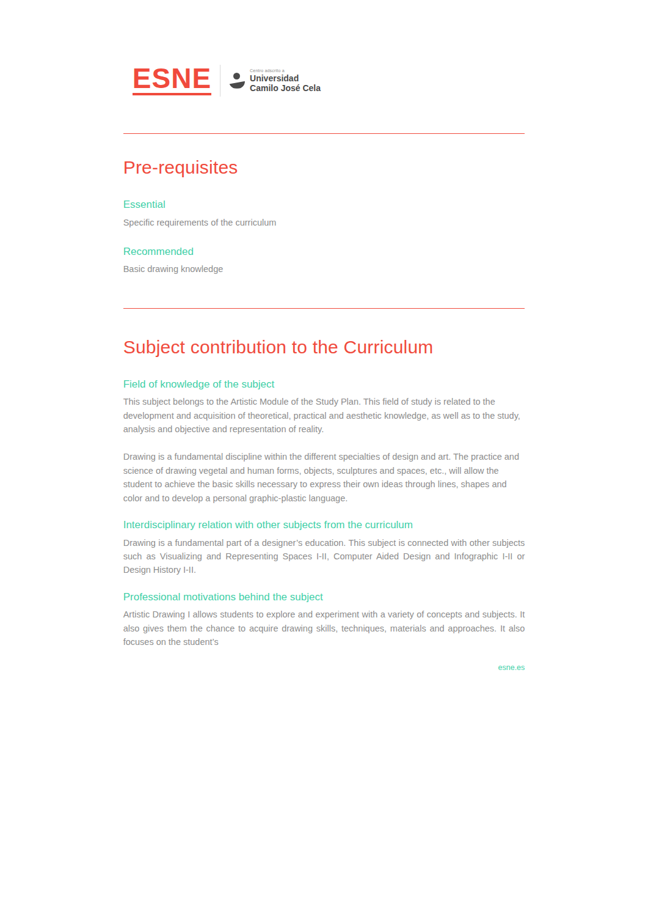ESNE
Centro adscrito a
Universidad
Camilo José Cela
Pre-requisites
Essential
Specific requirements of the curriculum
Recommended
Basic drawing knowledge
Subject contribution to the Curriculum
Field of knowledge of the subject
This subject belongs to the Artistic Module of the Study Plan. This field of study is related to the development and acquisition of theoretical, practical and aesthetic knowledge, as well as to the study, analysis and objective and representation of reality.
Drawing is a fundamental discipline within the different specialties of design and art. The practice and science of drawing vegetal and human forms, objects, sculptures and spaces, etc., will allow the student to achieve the basic skills necessary to express their own ideas through lines, shapes and color and to develop a personal graphic-plastic language.
Interdisciplinary relation with other subjects from the curriculum
Drawing is a fundamental part of a designer’s education. This subject is connected with other subjects such as Visualizing and Representing Spaces I-II, Computer Aided Design and Infographic I-II or Design History I-II.
Professional motivations behind the subject
Artistic Drawing I allows students to explore and experiment with a variety of concepts and subjects. It also gives them the chance to acquire drawing skills, techniques, materials and approaches. It also focuses on the student’s
esne.es